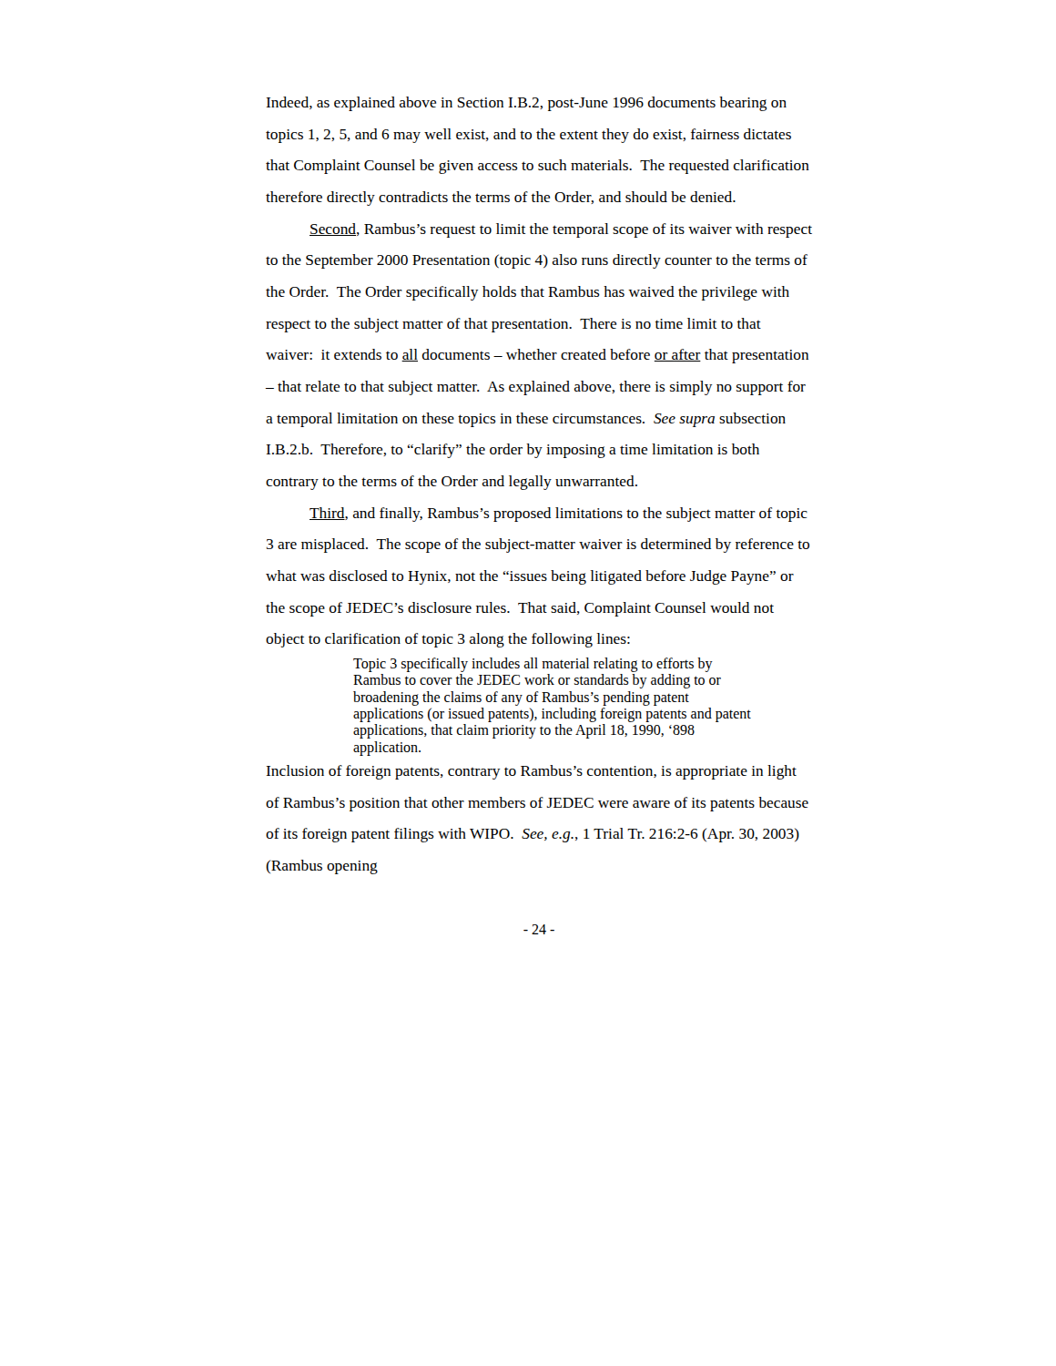Indeed, as explained above in Section I.B.2, post-June 1996 documents bearing on topics 1, 2, 5, and 6 may well exist, and to the extent they do exist, fairness dictates that Complaint Counsel be given access to such materials. The requested clarification therefore directly contradicts the terms of the Order, and should be denied.
Second, Rambus’s request to limit the temporal scope of its waiver with respect to the September 2000 Presentation (topic 4) also runs directly counter to the terms of the Order. The Order specifically holds that Rambus has waived the privilege with respect to the subject matter of that presentation. There is no time limit to that waiver: it extends to all documents – whether created before or after that presentation – that relate to that subject matter. As explained above, there is simply no support for a temporal limitation on these topics in these circumstances. See supra subsection I.B.2.b. Therefore, to “clarify” the order by imposing a time limitation is both contrary to the terms of the Order and legally unwarranted.
Third, and finally, Rambus’s proposed limitations to the subject matter of topic 3 are misplaced. The scope of the subject-matter waiver is determined by reference to what was disclosed to Hynix, not the “issues being litigated before Judge Payne” or the scope of JEDEC’s disclosure rules. That said, Complaint Counsel would not object to clarification of topic 3 along the following lines:
Topic 3 specifically includes all material relating to efforts by Rambus to cover the JEDEC work or standards by adding to or broadening the claims of any of Rambus’s pending patent applications (or issued patents), including foreign patents and patent applications, that claim priority to the April 18, 1990, ‘898 application.
Inclusion of foreign patents, contrary to Rambus’s contention, is appropriate in light of Rambus’s position that other members of JEDEC were aware of its patents because of its foreign patent filings with WIPO. See, e.g., 1 Trial Tr. 216:2-6 (Apr. 30, 2003) (Rambus opening
- 24 -